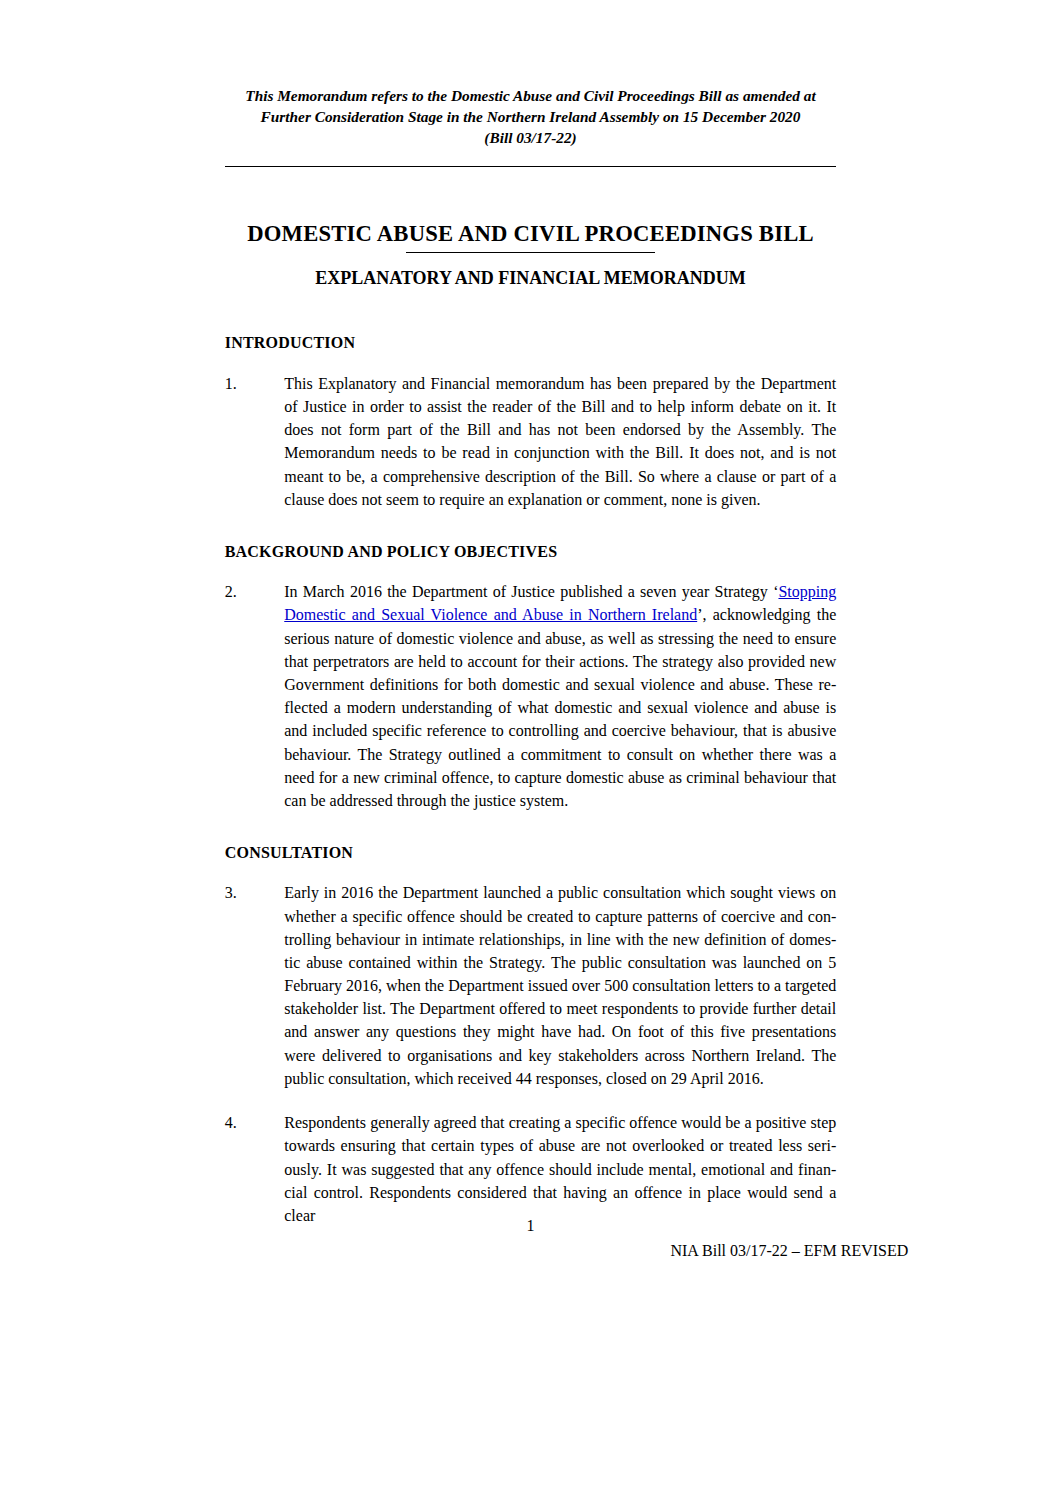This Memorandum refers to the Domestic Abuse and Civil Proceedings Bill as amended at
Further Consideration Stage in the Northern Ireland Assembly on 15 December 2020
(Bill 03/17-22)
DOMESTIC ABUSE AND CIVIL PROCEEDINGS BILL
EXPLANATORY AND FINANCIAL MEMORANDUM
INTRODUCTION
1.
This Explanatory and Financial memorandum has been prepared by the Department of Justice in order to assist the reader of the Bill and to help inform debate on it. It does not form part of the Bill and has not been endorsed by the Assembly. The Memorandum needs to be read in conjunction with the Bill. It does not, and is not meant to be, a comprehensive description of the Bill. So where a clause or part of a clause does not seem to require an explanation or comment, none is given.
BACKGROUND AND POLICY OBJECTIVES
2.
In March 2016 the Department of Justice published a seven year Strategy ‘Stopping Domestic and Sexual Violence and Abuse in Northern Ireland’, acknowledging the serious nature of domestic violence and abuse, as well as stressing the need to ensure that perpetrators are held to account for their actions. The strategy also provided new Government definitions for both domestic and sexual violence and abuse. These reflected a modern understanding of what domestic and sexual violence and abuse is and included specific reference to controlling and coercive behaviour, that is abusive behaviour. The Strategy outlined a commitment to consult on whether there was a need for a new criminal offence, to capture domestic abuse as criminal behaviour that can be addressed through the justice system.
CONSULTATION
3.
Early in 2016 the Department launched a public consultation which sought views on whether a specific offence should be created to capture patterns of coercive and controlling behaviour in intimate relationships, in line with the new definition of domestic abuse contained within the Strategy. The public consultation was launched on 5 February 2016, when the Department issued over 500 consultation letters to a targeted stakeholder list. The Department offered to meet respondents to provide further detail and answer any questions they might have had. On foot of this five presentations were delivered to organisations and key stakeholders across Northern Ireland. The public consultation, which received 44 responses, closed on 29 April 2016.
4.
Respondents generally agreed that creating a specific offence would be a positive step towards ensuring that certain types of abuse are not overlooked or treated less seriously. It was suggested that any offence should include mental, emotional and financial control. Respondents considered that having an offence in place would send a clear
1
NIA Bill 03/17-22 – EFM REVISED